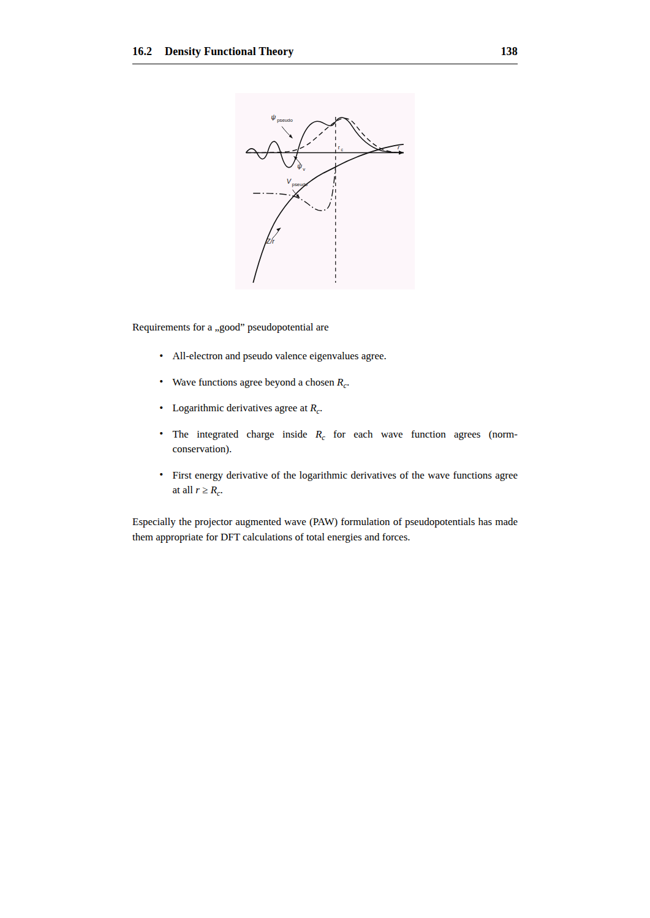16.2 Density Functional Theory 138
ψ pseudo ψ v r c r V pseudo Z/r
Requirements for a „good” pseudopotential are
All-electron and pseudo valence eigenvalues agree.
Wave functions agree beyond a chosen Rc.
Logarithmic derivatives agree at Rc.
The integrated charge inside Rc for each wave function agrees (norm-conservation).
First energy derivative of the logarithmic derivatives of the wave functions agree at all r ≥ Rc.
Especially the projector augmented wave (PAW) formulation of pseudopotentials has made them appropriate for DFT calculations of total energies and forces.